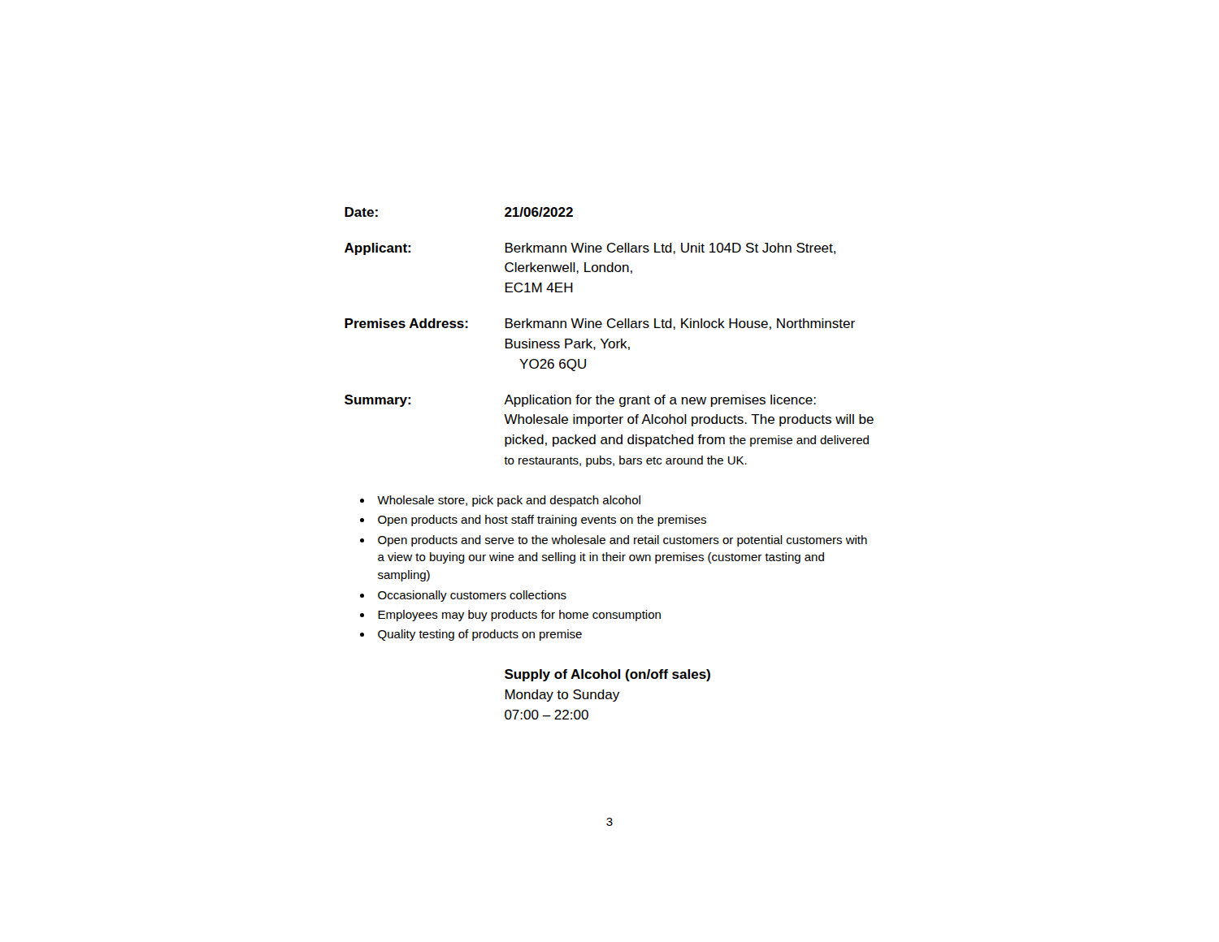| Date: | 21/06/2022 |
| Applicant: | Berkmann Wine Cellars Ltd, Unit 104D St John Street, Clerkenwell, London, EC1M 4EH |
| Premises Address: | Berkmann Wine Cellars Ltd, Kinlock House, Northminster Business Park, York, YO26 6QU |
| Summary: | Application for the grant of a new premises licence: Wholesale importer of Alcohol products. The products will be picked, packed and dispatched from the premise and delivered to restaurants, pubs, bars etc around the UK. |
Wholesale store, pick pack and despatch alcohol
Open products and host staff training events on the premises
Open products and serve to the wholesale and retail customers or potential customers with a view to buying our wine and selling it in their own premises (customer tasting and sampling)
Occasionally customers collections
Employees may buy products for home consumption
Quality testing of products on premise
Supply of Alcohol (on/off sales)
Monday to Sunday
07:00 – 22:00
3